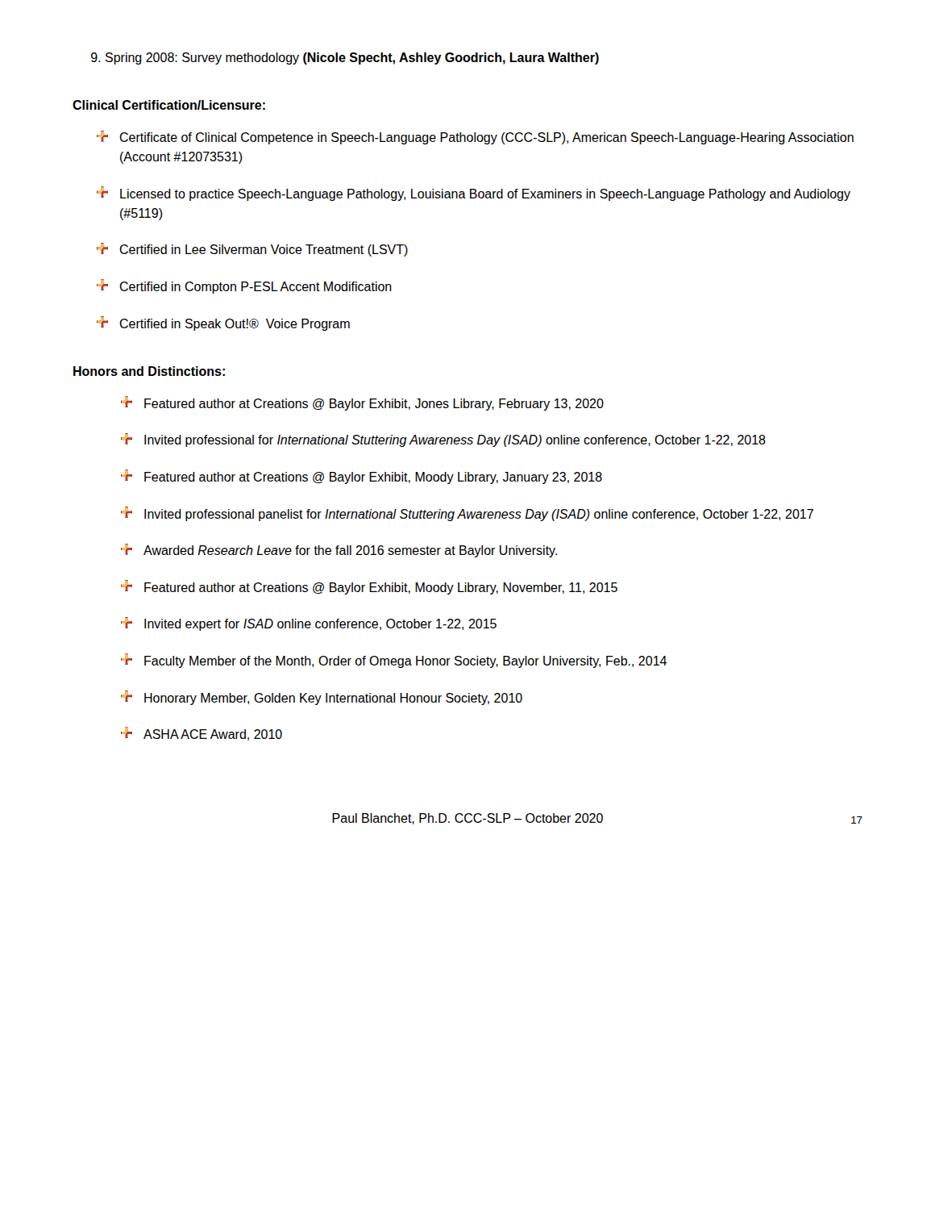Spring 2008: Survey methodology (Nicole Specht, Ashley Goodrich, Laura Walther)
Clinical Certification/Licensure:
Certificate of Clinical Competence in Speech-Language Pathology (CCC-SLP), American Speech-Language-Hearing Association (Account #12073531)
Licensed to practice Speech-Language Pathology, Louisiana Board of Examiners in Speech-Language Pathology and Audiology (#5119)
Certified in Lee Silverman Voice Treatment (LSVT)
Certified in Compton P-ESL Accent Modification
Certified in Speak Out!® Voice Program
Honors and Distinctions:
Featured author at Creations @ Baylor Exhibit, Jones Library, February 13, 2020
Invited professional for International Stuttering Awareness Day (ISAD) online conference, October 1-22, 2018
Featured author at Creations @ Baylor Exhibit, Moody Library, January 23, 2018
Invited professional panelist for International Stuttering Awareness Day (ISAD) online conference, October 1-22, 2017
Awarded Research Leave for the fall 2016 semester at Baylor University.
Featured author at Creations @ Baylor Exhibit, Moody Library, November, 11, 2015
Invited expert for ISAD online conference, October 1-22, 2015
Faculty Member of the Month, Order of Omega Honor Society, Baylor University, Feb., 2014
Honorary Member, Golden Key International Honour Society, 2010
ASHA ACE Award, 2010
Paul Blanchet, Ph.D. CCC-SLP – October 2020 17